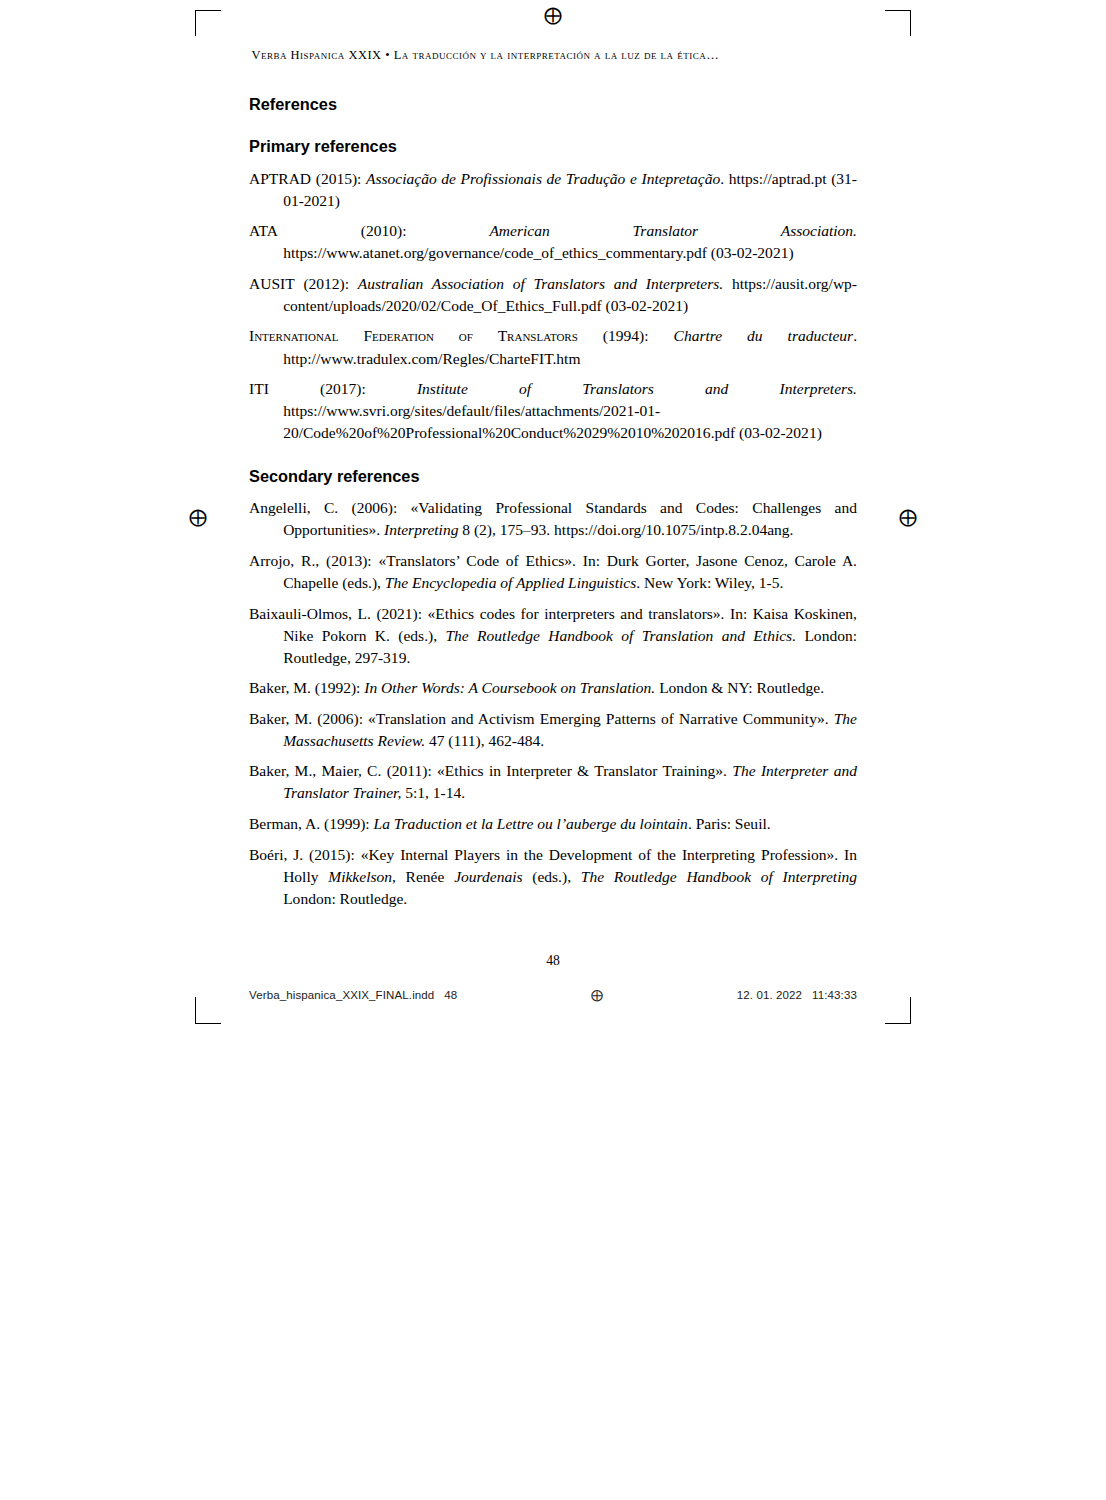⨁ ⨁ ⨁
Verba Hispanica XXIX • La traducción y la interpretación a la luz de la ética…
References
Primary references
APTRAD (2015): Associação de Profissionais de Tradução e Intepretação. https://aptrad.pt (31-01-2021)
ATA (2010): American Translator Association. https://www.atanet.org/governance/code_of_ethics_commentary.pdf (03-02-2021)
AUSIT (2012): Australian Association of Translators and Interpreters. https://ausit.org/wp-content/uploads/2020/02/Code_Of_Ethics_Full.pdf (03-02-2021)
International Federation of Translators (1994): Chartre du traducteur. http://www.tradulex.com/Regles/CharteFIT.htm
ITI (2017): Institute of Translators and Interpreters. https://www.svri.org/sites/default/files/attachments/2021-01-20/Code%20of%20Professional%20Conduct%2029%2010%202016.pdf (03-02-2021)
Secondary references
Angelelli, C. (2006): «Validating Professional Standards and Codes: Challenges and Opportunities». Interpreting 8 (2), 175–93. https://doi.org/10.1075/intp.8.2.04ang.
Arrojo, R., (2013): «Translators’ Code of Ethics». In: Durk Gorter, Jasone Cenoz, Carole A. Chapelle (eds.), The Encyclopedia of Applied Linguistics. New York: Wiley, 1-5.
Baixauli-Olmos, L. (2021): «Ethics codes for interpreters and translators». In: Kaisa Koskinen, Nike Pokorn K. (eds.), The Routledge Handbook of Translation and Ethics. London: Routledge, 297-319.
Baker, M. (1992): In Other Words: A Coursebook on Translation. London & NY: Routledge.
Baker, M. (2006): «Translation and Activism Emerging Patterns of Narrative Community». The Massachusetts Review. 47 (111), 462-484.
Baker, M., Maier, C. (2011): «Ethics in Interpreter & Translator Training». The Interpreter and Translator Trainer, 5:1, 1-14.
Berman, A. (1999): La Traduction et la Lettre ou l’auberge du lointain. Paris: Seuil.
Boéri, J. (2015): «Key Internal Players in the Development of the Interpreting Profession». In Holly Mikkelson, Renée Jourdenais (eds.), The Routledge Handbook of Interpreting London: Routledge.
48
Verba_hispanica_XXIX_FINAL.indd 48 ⨁ 12. 01. 2022 11:43:33